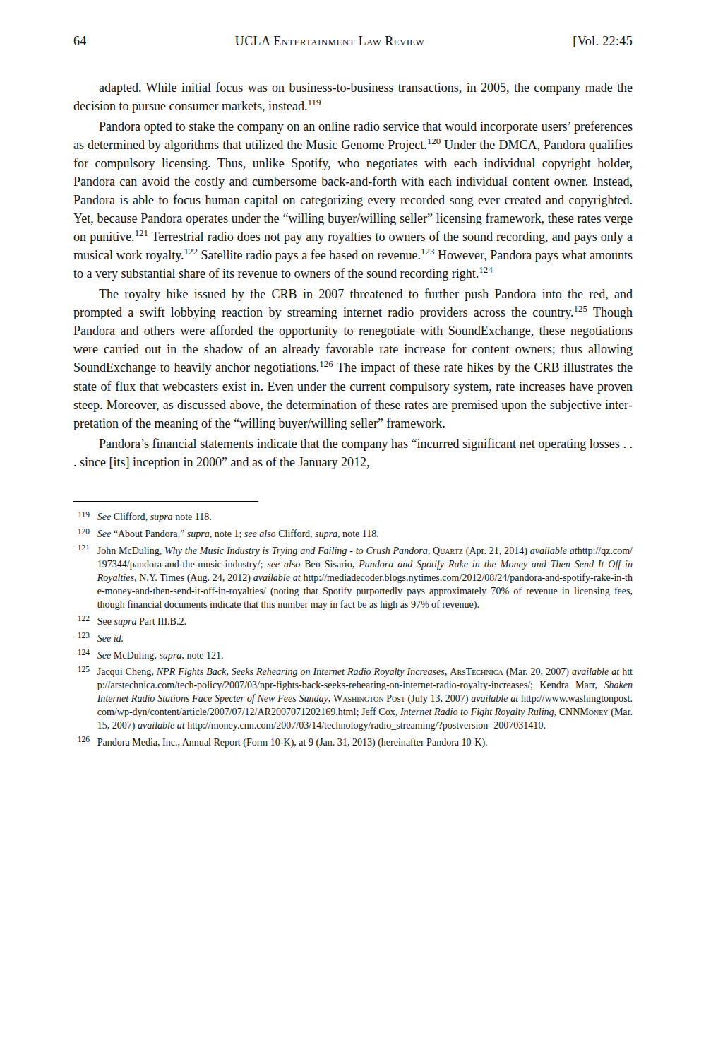64 UCLA Entertainment Law Review [Vol. 22:45
adapted. While initial focus was on business-to-business transactions, in 2005, the company made the decision to pursue consumer markets, instead.119
Pandora opted to stake the company on an online radio service that would incorporate users’ preferences as determined by algorithms that utilized the Music Genome Project.120 Under the DMCA, Pandora qualifies for compulsory licensing. Thus, unlike Spotify, who negotiates with each individual copyright holder, Pandora can avoid the costly and cumbersome back-and-forth with each individual content owner. Instead, Pandora is able to focus human capital on categorizing every recorded song ever created and copyrighted. Yet, because Pandora operates under the “willing buyer/willing seller” licensing framework, these rates verge on punitive.121 Terrestrial radio does not pay any royalties to owners of the sound recording, and pays only a musical work royalty.122 Satellite radio pays a fee based on revenue.123 However, Pandora pays what amounts to a very substantial share of its revenue to owners of the sound recording right.124
The royalty hike issued by the CRB in 2007 threatened to further push Pandora into the red, and prompted a swift lobbying reaction by streaming internet radio providers across the country.125 Though Pandora and others were afforded the opportunity to renegotiate with SoundExchange, these negotiations were carried out in the shadow of an already favorable rate increase for content owners; thus allowing SoundExchange to heavily anchor negotiations.126 The impact of these rate hikes by the CRB illustrates the state of flux that webcasters exist in. Even under the current compulsory system, rate increases have proven steep. Moreover, as discussed above, the determination of these rates are premised upon the subjective interpretation of the meaning of the “willing buyer/willing seller” framework.
Pandora’s financial statements indicate that the company has “incurred significant net operating losses . . . since [its] inception in 2000” and as of the January 2012,
See Clifford, supra note 118.
See “About Pandora,” supra, note 1; see also Clifford, supra, note 118.
John McDuling, Why the Music Industry is Trying and Failing - to Crush Pandora, Quartz (Apr. 21, 2014) available at http://qz.com/197344/pandora-and-the-music-industry/; see also Ben Sisario, Pandora and Spotify Rake in the Money and Then Send It Off in Royalties, N.Y. Times (Aug. 24, 2012) available at http://mediadecoder.blogs.nytimes.com/2012/08/24/pandora-and-spotify-rake-in-the-money-and-then-send-it-off-in-royalties/ (noting that Spotify purportedly pays approximately 70% of revenue in licensing fees, though financial documents indicate that this number may in fact be as high as 97% of revenue).
See supra Part III.B.2.
See id.
See McDuling, supra, note 121.
Jacqui Cheng, NPR Fights Back, Seeks Rehearing on Internet Radio Royalty Increases, ArsTechnica (Mar. 20, 2007) available at http://arstechnica.com/tech-policy/2007/03/npr-fights-back-seeks-rehearing-on-internet-radio-royalty-increases/; Kendra Marr, Shaken Internet Radio Stations Face Specter of New Fees Sunday, Washington Post (July 13, 2007) available at http://www.washingtonpost.com/wp-dyn/content/article/2007/07/12/AR2007071202169.html; Jeff Cox, Internet Radio to Fight Royalty Ruling, CNNMoney (Mar. 15, 2007) available at http://money.cnn.com/2007/03/14/technology/radio_streaming/?postversion=2007031410.
Pandora Media, Inc., Annual Report (Form 10-K), at 9 (Jan. 31, 2013) (hereinafter Pandora 10-K).